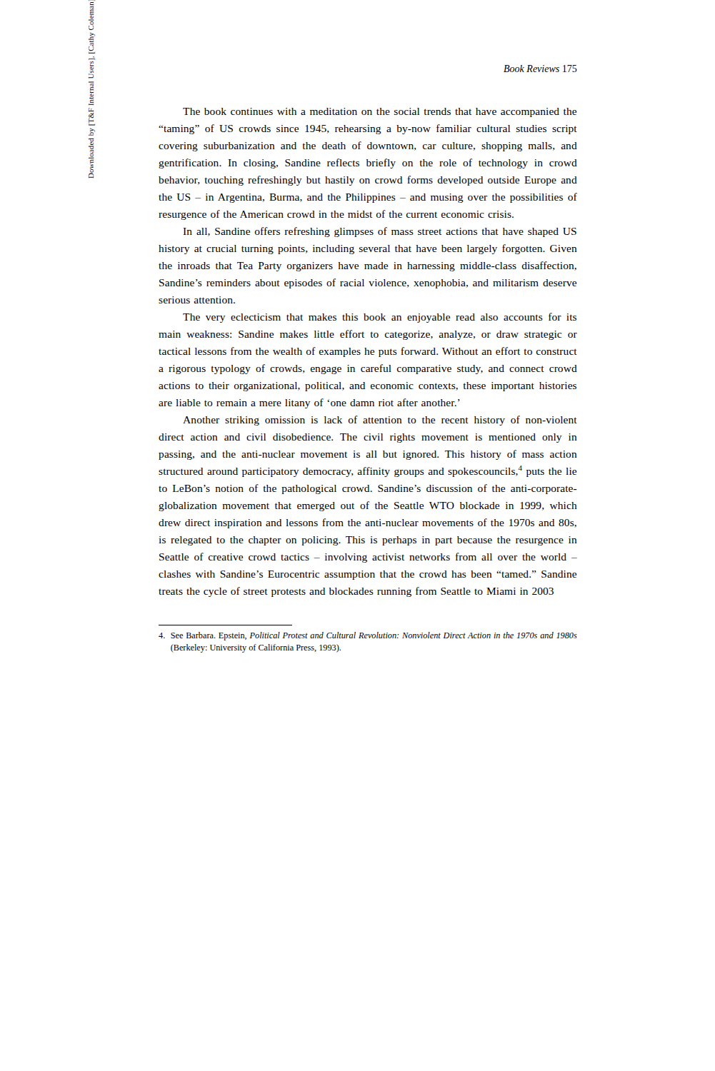Downloaded by [T&F Internal Users], [Cathy Coleman] at 05:43 07 October 2011
Book Reviews 175
The book continues with a meditation on the social trends that have accompanied the “taming” of US crowds since 1945, rehearsing a by-now familiar cultural studies script covering suburbanization and the death of downtown, car culture, shopping malls, and gentrification. In closing, Sandine reflects briefly on the role of technology in crowd behavior, touching refreshingly but hastily on crowd forms developed outside Europe and the US – in Argentina, Burma, and the Philippines – and musing over the possibilities of resurgence of the American crowd in the midst of the current economic crisis.
In all, Sandine offers refreshing glimpses of mass street actions that have shaped US history at crucial turning points, including several that have been largely forgotten. Given the inroads that Tea Party organizers have made in harnessing middle-class disaffection, Sandine’s reminders about episodes of racial violence, xenophobia, and militarism deserve serious attention.
The very eclecticism that makes this book an enjoyable read also accounts for its main weakness: Sandine makes little effort to categorize, analyze, or draw strategic or tactical lessons from the wealth of examples he puts forward. Without an effort to construct a rigorous typology of crowds, engage in careful comparative study, and connect crowd actions to their organizational, political, and economic contexts, these important histories are liable to remain a mere litany of ‘one damn riot after another.’
Another striking omission is lack of attention to the recent history of non-violent direct action and civil disobedience. The civil rights movement is mentioned only in passing, and the anti-nuclear movement is all but ignored. This history of mass action structured around participatory democracy, affinity groups and spokescouncils,4 puts the lie to LeBon’s notion of the pathological crowd. Sandine’s discussion of the anti-corporate-globalization movement that emerged out of the Seattle WTO blockade in 1999, which drew direct inspiration and lessons from the anti-nuclear movements of the 1970s and 80s, is relegated to the chapter on policing. This is perhaps in part because the resurgence in Seattle of creative crowd tactics – involving activist networks from all over the world – clashes with Sandine’s Eurocentric assumption that the crowd has been “tamed.” Sandine treats the cycle of street protests and blockades running from Seattle to Miami in 2003
4. See Barbara. Epstein, Political Protest and Cultural Revolution: Nonviolent Direct Action in the 1970s and 1980s (Berkeley: University of California Press, 1993).